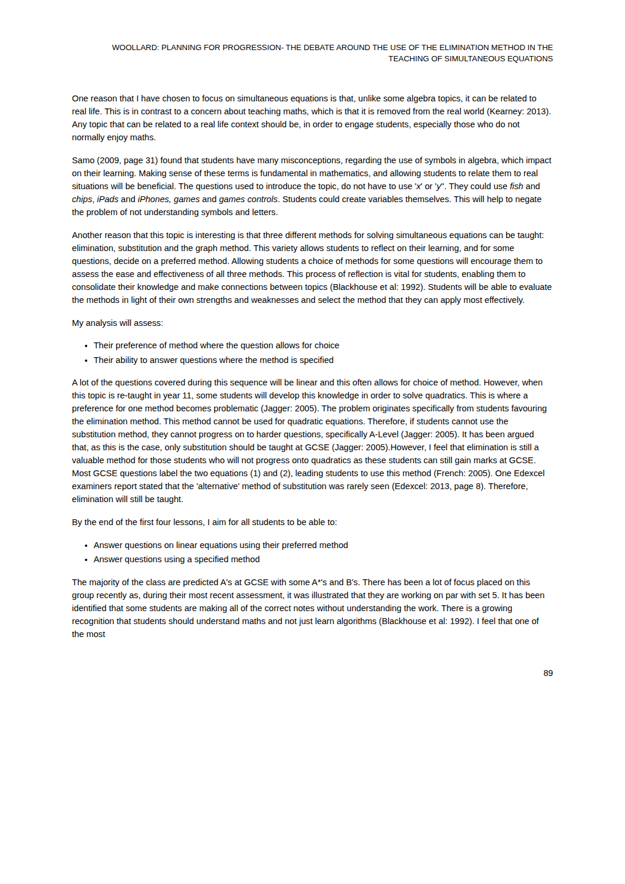Woollard: Planning for Progression- The Debate Around the Use of the Elimination Method in the Teaching of Simultaneous Equations
One reason that I have chosen to focus on simultaneous equations is that, unlike some algebra topics, it can be related to real life. This is in contrast to a concern about teaching maths, which is that it is removed from the real world (Kearney: 2013). Any topic that can be related to a real life context should be, in order to engage students, especially those who do not normally enjoy maths.
Samo (2009, page 31) found that students have many misconceptions, regarding the use of symbols in algebra, which impact on their learning. Making sense of these terms is fundamental in mathematics, and allowing students to relate them to real situations will be beneficial. The questions used to introduce the topic, do not have to use 'x' or 'y''. They could use fish and chips, iPads and iPhones, games and games controls. Students could create variables themselves. This will help to negate the problem of not understanding symbols and letters.
Another reason that this topic is interesting is that three different methods for solving simultaneous equations can be taught: elimination, substitution and the graph method. This variety allows students to reflect on their learning, and for some questions, decide on a preferred method. Allowing students a choice of methods for some questions will encourage them to assess the ease and effectiveness of all three methods. This process of reflection is vital for students, enabling them to consolidate their knowledge and make connections between topics (Blackhouse et al: 1992). Students will be able to evaluate the methods in light of their own strengths and weaknesses and select the method that they can apply most effectively.
My analysis will assess:
Their preference of method where the question allows for choice
Their ability to answer questions where the method is specified
A lot of the questions covered during this sequence will be linear and this often allows for choice of method. However, when this topic is re-taught in year 11, some students will develop this knowledge in order to solve quadratics. This is where a preference for one method becomes problematic (Jagger: 2005). The problem originates specifically from students favouring the elimination method. This method cannot be used for quadratic equations. Therefore, if students cannot use the substitution method, they cannot progress on to harder questions, specifically A-Level (Jagger: 2005). It has been argued that, as this is the case, only substitution should be taught at GCSE (Jagger: 2005).However, I feel that elimination is still a valuable method for those students who will not progress onto quadratics as these students can still gain marks at GCSE. Most GCSE questions label the two equations (1) and (2), leading students to use this method (French: 2005). One Edexcel examiners report stated that the 'alternative' method of substitution was rarely seen (Edexcel: 2013, page 8). Therefore, elimination will still be taught.
By the end of the first four lessons, I aim for all students to be able to:
Answer questions on linear equations using their preferred method
Answer questions using a specified method
The majority of the class are predicted A's at GCSE with some A*'s and B's. There has been a lot of focus placed on this group recently as, during their most recent assessment, it was illustrated that they are working on par with set 5. It has been identified that some students are making all of the correct notes without understanding the work. There is a growing recognition that students should understand maths and not just learn algorithms (Blackhouse et al: 1992). I feel that one of the most
89